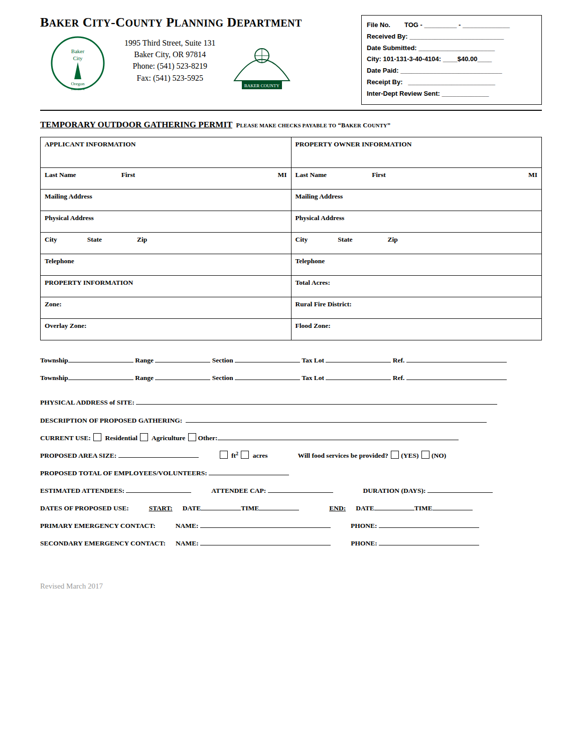BAKER CITY-COUNTY PLANNING DEPARTMENT
1995 Third Street, Suite 131
Baker City, OR 97814
Phone: (541) 523-8219
Fax: (541) 523-5925
File No. TOG - _________ - _____________
Received By: __________________________
Date Submitted: _____________________
City: 101-131-3-40-4104: ____$40.00____
Date Paid: ____________________________
Receipt By: ________________________
Inter-Dept Review Sent: _____________
TEMPORARY OUTDOOR GATHERING PERMIT PLEASE MAKE CHECKS PAYABLE TO “BAKER COUNTY”
| APPLICANT INFORMATION | PROPERTY OWNER INFORMATION |
| Last Name First MI | Last Name First MI |
| Mailing Address | Mailing Address |
| Physical Address | Physical Address |
| City State Zip | City State Zip |
| Telephone | Telephone |
| PROPERTY INFORMATION | Total Acres: |
| Zone: | Rural Fire District: |
| Overlay Zone: | Flood Zone: |
Township Range Section Tax Lot Ref.
Township Range Section Tax Lot Ref.
PHYSICAL ADDRESS of SITE:
DESCRIPTION OF PROPOSED GATHERING:
CURRENT USE: Residential Agriculture Other:
PROPOSED AREA SIZE: ft2 acres Will food services be provided? (YES) (NO)
PROPOSED TOTAL OF EMPLOYEES/VOLUNTEERS:
ESTIMATED ATTENDEES: ATTENDEE CAP: DURATION (DAYS):
DATES OF PROPOSED USE: START: DATE TIME END: DATE TIME
PRIMARY EMERGENCY CONTACT: NAME: PHONE:
SECONDARY EMERGENCY CONTACT: NAME: PHONE:
Revised March 2017